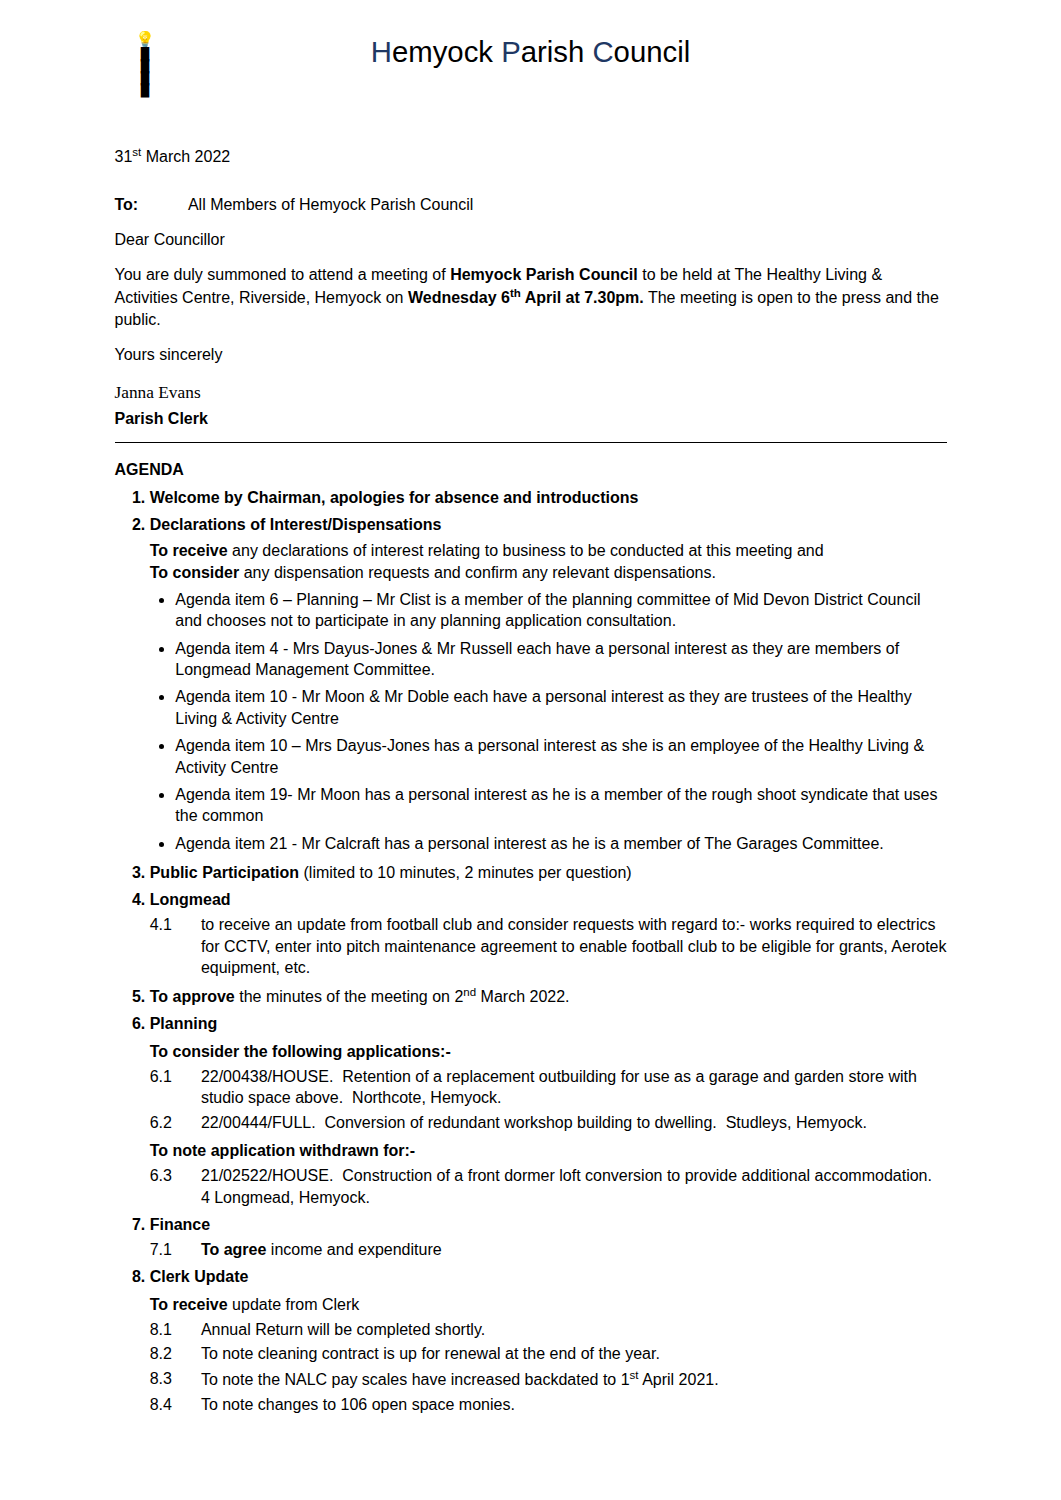💡
█
█
█
█
Hemyock Parish Council
31st March 2022
To: All Members of Hemyock Parish Council
Dear Councillor
You are duly summoned to attend a meeting of Hemyock Parish Council to be held at The Healthy Living & Activities Centre, Riverside, Hemyock on Wednesday 6th April at 7.30pm. The meeting is open to the press and the public.
Yours sincerely
Janna Evans
Parish Clerk
AGENDA
Welcome by Chairman, apologies for absence and introductions
Declarations of Interest/Dispensations
To receive any declarations of interest relating to business to be conducted at this meeting and
To consider any dispensation requests and confirm any relevant dispensations.
Agenda item 6 – Planning – Mr Clist is a member of the planning committee of Mid Devon District Council and chooses not to participate in any planning application consultation.
Agenda item 4 - Mrs Dayus-Jones & Mr Russell each have a personal interest as they are members of Longmead Management Committee.
Agenda item 10 - Mr Moon & Mr Doble each have a personal interest as they are trustees of the Healthy Living & Activity Centre
Agenda item 10 – Mrs Dayus-Jones has a personal interest as she is an employee of the Healthy Living & Activity Centre
Agenda item 19- Mr Moon has a personal interest as he is a member of the rough shoot syndicate that uses the common
Agenda item 21 - Mr Calcraft has a personal interest as he is a member of The Garages Committee.
Public Participation (limited to 10 minutes, 2 minutes per question)
Longmead
4.1 to receive an update from football club and consider requests with regard to:- works required to electrics for CCTV, enter into pitch maintenance agreement to enable football club to be eligible for grants, Aerotek equipment, etc.
To approve the minutes of the meeting on 2nd March 2022.
Planning
To consider the following applications:-
6.1 22/00438/HOUSE. Retention of a replacement outbuilding for use as a garage and garden store with studio space above. Northcote, Hemyock.
6.2 22/00444/FULL. Conversion of redundant workshop building to dwelling. Studleys, Hemyock.
To note application withdrawn for:-
6.3 21/02522/HOUSE. Construction of a front dormer loft conversion to provide additional accommodation. 4 Longmead, Hemyock.
Finance
7.1 To agree income and expenditure
Clerk Update
To receive update from Clerk
8.1 Annual Return will be completed shortly.
8.2 To note cleaning contract is up for renewal at the end of the year.
8.3 To note the NALC pay scales have increased backdated to 1st April 2021.
8.4 To note changes to 106 open space monies.